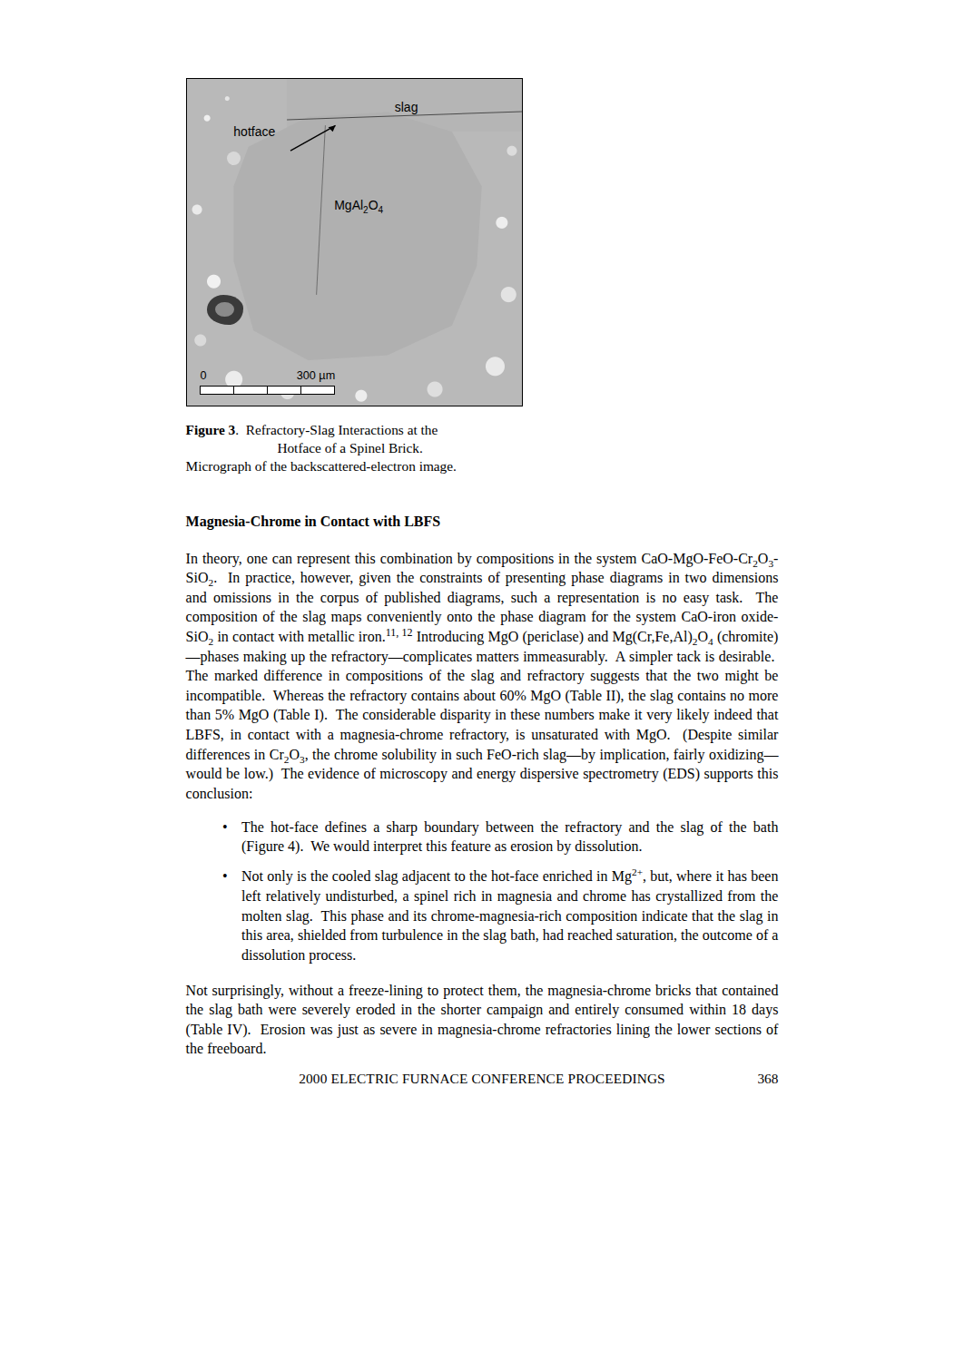slag hotface MgAl2O4
0300 µm
Figure 3. Refractory-Slag Interactions at the Hotface of a Spinel Brick. Micrograph of the backscattered-electron image.
Magnesia-Chrome in Contact with LBFS
In theory, one can represent this combination by compositions in the system CaO-MgO-FeO-Cr2O3-SiO2. In practice, however, given the constraints of presenting phase diagrams in two dimensions and omissions in the corpus of published diagrams, such a representation is no easy task. The composition of the slag maps conveniently onto the phase diagram for the system CaO-iron oxide-SiO2 in contact with metallic iron.11, 12 Introducing MgO (periclase) and Mg(Cr,Fe,Al)2O4 (chromite)—phases making up the refractory—complicates matters immeasurably. A simpler tack is desirable. The marked difference in compositions of the slag and refractory suggests that the two might be incompatible. Whereas the refractory contains about 60% MgO (Table II), the slag contains no more than 5% MgO (Table I). The considerable disparity in these numbers make it very likely indeed that LBFS, in contact with a magnesia-chrome refractory, is unsaturated with MgO. (Despite similar differences in Cr2O3, the chrome solubility in such FeO-rich slag—by implication, fairly oxidizing—would be low.) The evidence of microscopy and energy dispersive spectrometry (EDS) supports this conclusion:
The hot-face defines a sharp boundary between the refractory and the slag of the bath (Figure 4). We would interpret this feature as erosion by dissolution.
Not only is the cooled slag adjacent to the hot-face enriched in Mg2+, but, where it has been left relatively undisturbed, a spinel rich in magnesia and chrome has crystallized from the molten slag. This phase and its chrome-magnesia-rich composition indicate that the slag in this area, shielded from turbulence in the slag bath, had reached saturation, the outcome of a dissolution process.
Not surprisingly, without a freeze-lining to protect them, the magnesia-chrome bricks that contained the slag bath were severely eroded in the shorter campaign and entirely consumed within 18 days (Table IV). Erosion was just as severe in magnesia-chrome refractories lining the lower sections of the freeboard.
2000 ELECTRIC FURNACE CONFERENCE PROCEEDINGS 368